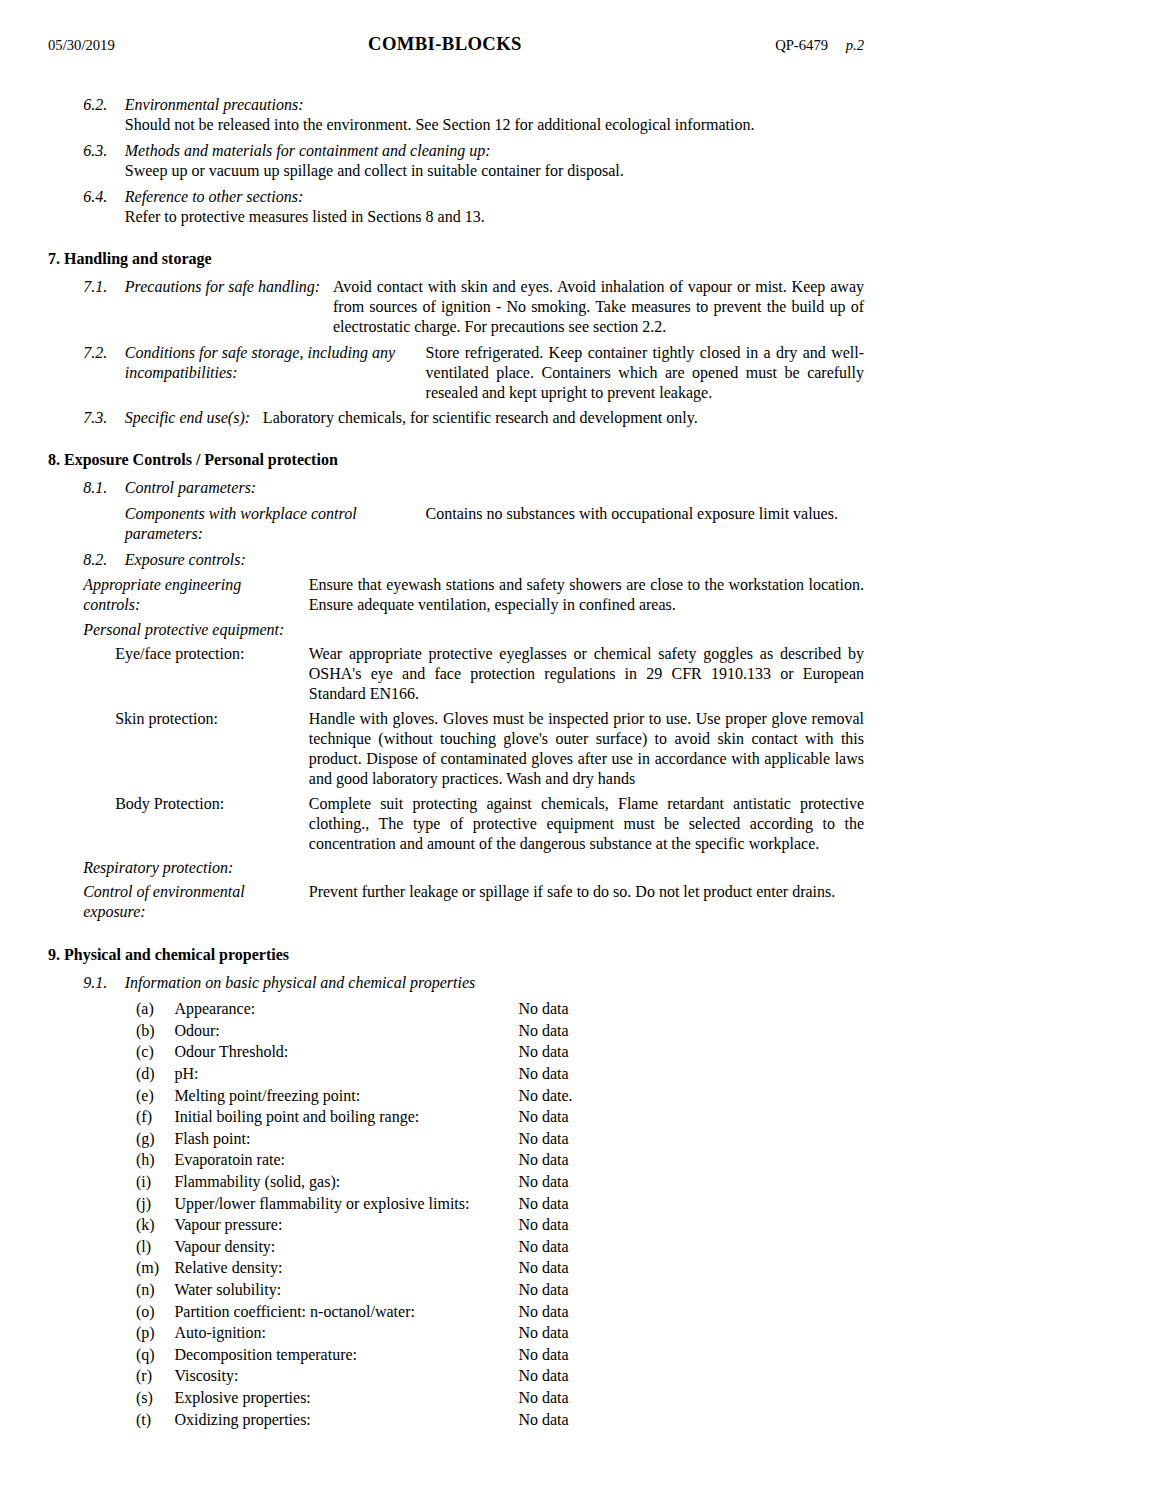05/30/2019
COMBI-BLOCKS
QP-6479p.2
6.2. Environmental precautions:
Should not be released into the environment. See Section 12 for additional ecological information.
6.3. Methods and materials for containment and cleaning up:
Sweep up or vacuum up spillage and collect in suitable container for disposal.
6.4. Reference to other sections:
Refer to protective measures listed in Sections 8 and 13.
7. Handling and storage
7.1. Precautions for safe handling: Avoid contact with skin and eyes. Avoid inhalation of vapour or mist. Keep away from sources of ignition - No smoking. Take measures to prevent the build up of electrostatic charge. For precautions see section 2.2.
7.2. Conditions for safe storage, including any incompatibilities: Store refrigerated. Keep container tightly closed in a dry and well-ventilated place. Containers which are opened must be carefully resealed and kept upright to prevent leakage.
7.3. Specific end use(s): Laboratory chemicals, for scientific research and development only.
8. Exposure Controls / Personal protection
8.1. Control parameters:
Components with workplace control parameters: Contains no substances with occupational exposure limit values.
8.2. Exposure controls:
Appropriate engineering controls: Ensure that eyewash stations and safety showers are close to the workstation location. Ensure adequate ventilation, especially in confined areas.
Personal protective equipment:
Eye/face protection: Wear appropriate protective eyeglasses or chemical safety goggles as described by OSHA's eye and face protection regulations in 29 CFR 1910.133 or European Standard EN166.
Skin protection: Handle with gloves. Gloves must be inspected prior to use. Use proper glove removal technique (without touching glove's outer surface) to avoid skin contact with this product. Dispose of contaminated gloves after use in accordance with applicable laws and good laboratory practices. Wash and dry hands
Body Protection: Complete suit protecting against chemicals, Flame retardant antistatic protective clothing., The type of protective equipment must be selected according to the concentration and amount of the dangerous substance at the specific workplace.
Respiratory protection:
Control of environmental exposure: Prevent further leakage or spillage if safe to do so. Do not let product enter drains.
9. Physical and chemical properties
9.1. Information on basic physical and chemical properties
| (a) | Appearance: | No data |
| (b) | Odour: | No data |
| (c) | Odour Threshold: | No data |
| (d) | pH: | No data |
| (e) | Melting point/freezing point: | No date. |
| (f) | Initial boiling point and boiling range: | No data |
| (g) | Flash point: | No data |
| (h) | Evaporatoin rate: | No data |
| (i) | Flammability (solid, gas): | No data |
| (j) | Upper/lower flammability or explosive limits: | No data |
| (k) | Vapour pressure: | No data |
| (l) | Vapour density: | No data |
| (m) | Relative density: | No data |
| (n) | Water solubility: | No data |
| (o) | Partition coefficient: n-octanol/water: | No data |
| (p) | Auto-ignition: | No data |
| (q) | Decomposition temperature: | No data |
| (r) | Viscosity: | No data |
| (s) | Explosive properties: | No data |
| (t) | Oxidizing properties: | No data |